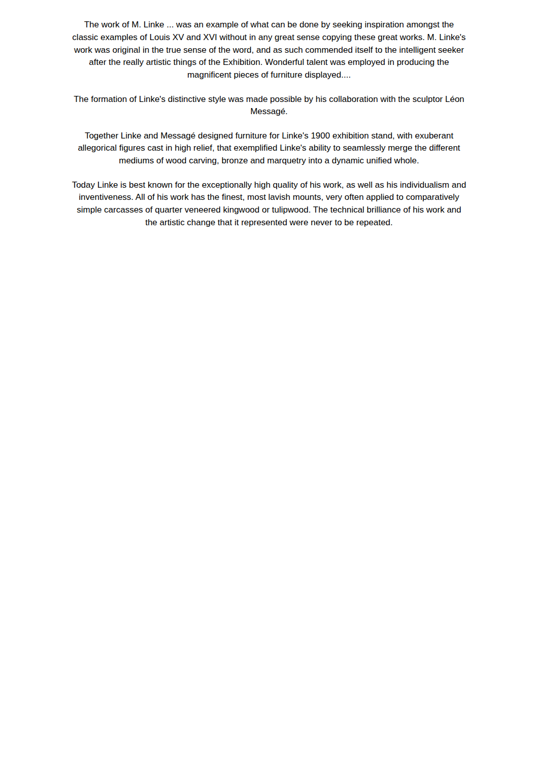The work of M. Linke ... was an example of what can be done by seeking inspiration amongst the classic examples of Louis XV and XVI without in any great sense copying these great works. M. Linke's work was original in the true sense of the word, and as such commended itself to the intelligent seeker after the really artistic things of the Exhibition. Wonderful talent was employed in producing the magnificent pieces of furniture displayed....
The formation of Linke's distinctive style was made possible by his collaboration with the sculptor Léon Messagé.
Together Linke and Messagé designed furniture for Linke's 1900 exhibition stand, with exuberant allegorical figures cast in high relief, that exemplified Linke's ability to seamlessly merge the different mediums of wood carving, bronze and marquetry into a dynamic unified whole.
Today Linke is best known for the exceptionally high quality of his work, as well as his individualism and inventiveness. All of his work has the finest, most lavish mounts, very often applied to comparatively simple carcasses of quarter veneered kingwood or tulipwood. The technical brilliance of his work and the artistic change that it represented were never to be repeated.